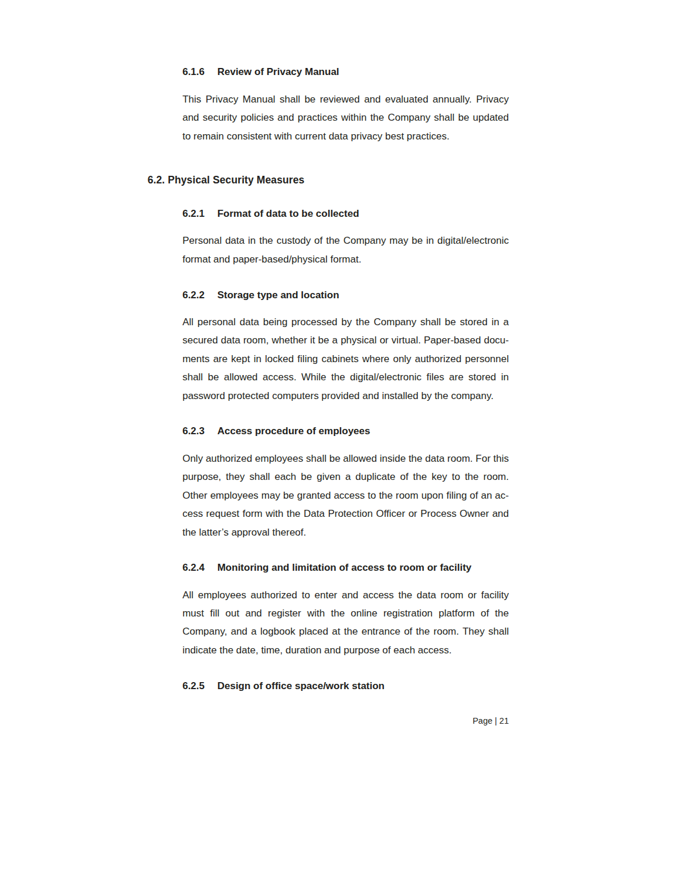6.1.6 Review of Privacy Manual
This Privacy Manual shall be reviewed and evaluated annually. Privacy and security policies and practices within the Company shall be updated to remain consistent with current data privacy best practices.
6.2. Physical Security Measures
6.2.1 Format of data to be collected
Personal data in the custody of the Company may be in digital/electronic format and paper-based/physical format.
6.2.2 Storage type and location
All personal data being processed by the Company shall be stored in a secured data room, whether it be a physical or virtual. Paper-based documents are kept in locked filing cabinets where only authorized personnel shall be allowed access. While the digital/electronic files are stored in password protected computers provided and installed by the company.
6.2.3 Access procedure of employees
Only authorized employees shall be allowed inside the data room. For this purpose, they shall each be given a duplicate of the key to the room. Other employees may be granted access to the room upon filing of an access request form with the Data Protection Officer or Process Owner and the latter’s approval thereof.
6.2.4 Monitoring and limitation of access to room or facility
All employees authorized to enter and access the data room or facility must fill out and register with the online registration platform of the Company, and a logbook placed at the entrance of the room. They shall indicate the date, time, duration and purpose of each access.
6.2.5 Design of office space/work station
Page | 21